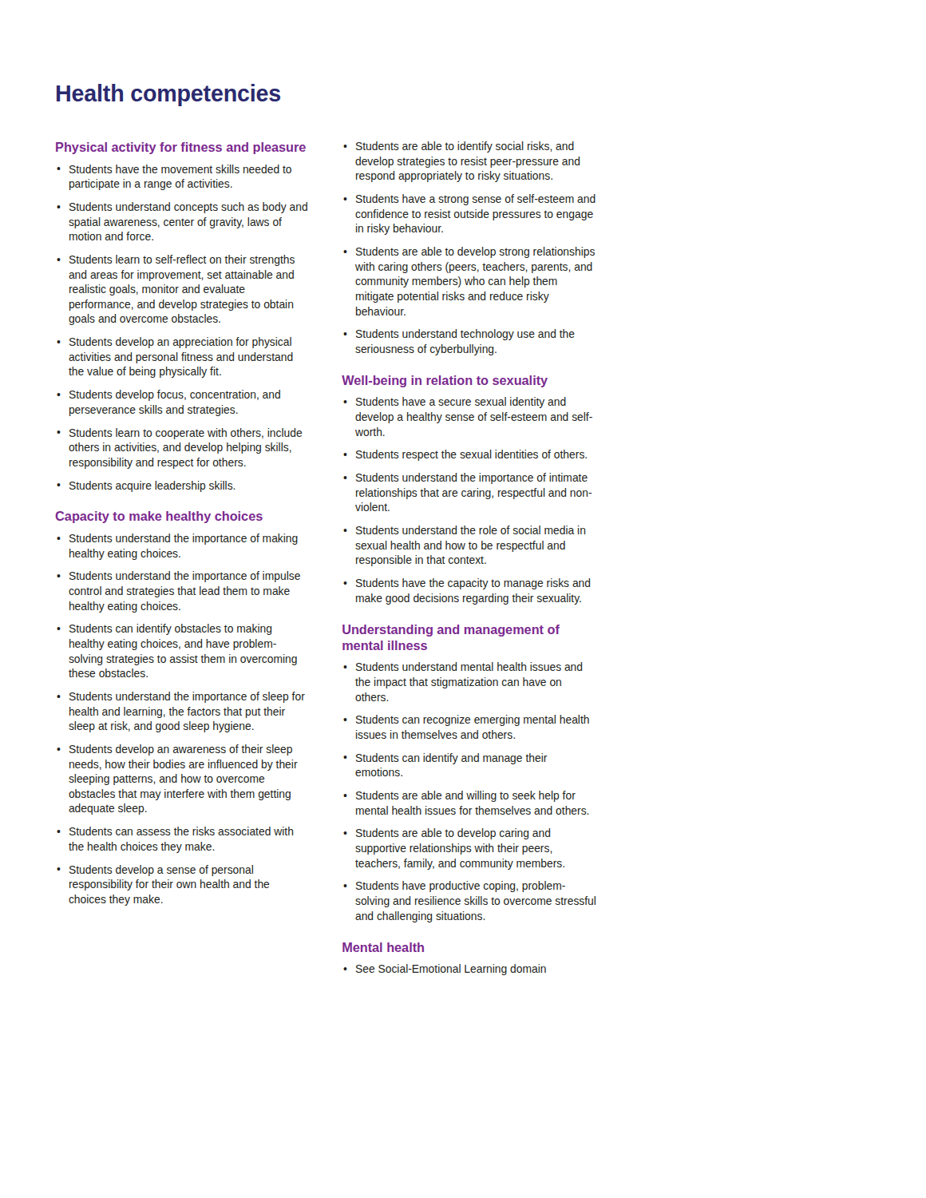Health competencies
Physical activity for fitness and pleasure
Students have the movement skills needed to participate in a range of activities.
Students understand concepts such as body and spatial awareness, center of gravity, laws of motion and force.
Students learn to self-reflect on their strengths and areas for improvement, set attainable and realistic goals, monitor and evaluate performance, and develop strategies to obtain goals and overcome obstacles.
Students develop an appreciation for physical activities and personal fitness and understand the value of being physically fit.
Students develop focus, concentration, and perseverance skills and strategies.
Students learn to cooperate with others, include others in activities, and develop helping skills, responsibility and respect for others.
Students acquire leadership skills.
Capacity to make healthy choices
Students understand the importance of making healthy eating choices.
Students understand the importance of impulse control and strategies that lead them to make healthy eating choices.
Students can identify obstacles to making healthy eating choices, and have problem-solving strategies to assist them in overcoming these obstacles.
Students understand the importance of sleep for health and learning, the factors that put their sleep at risk, and good sleep hygiene.
Students develop an awareness of their sleep needs, how their bodies are influenced by their sleeping patterns, and how to overcome obstacles that may interfere with them getting adequate sleep.
Students can assess the risks associated with the health choices they make.
Students develop a sense of personal responsibility for their own health and the choices they make.
Students are able to identify social risks, and develop strategies to resist peer-pressure and respond appropriately to risky situations.
Students have a strong sense of self-esteem and confidence to resist outside pressures to engage in risky behaviour.
Students are able to develop strong relationships with caring others (peers, teachers, parents, and community members) who can help them mitigate potential risks and reduce risky behaviour.
Students understand technology use and the seriousness of cyberbullying.
Well-being in relation to sexuality
Students have a secure sexual identity and develop a healthy sense of self-esteem and self-worth.
Students respect the sexual identities of others.
Students understand the importance of intimate relationships that are caring, respectful and non-violent.
Students understand the role of social media in sexual health and how to be respectful and responsible in that context.
Students have the capacity to manage risks and make good decisions regarding their sexuality.
Understanding and management of mental illness
Students understand mental health issues and the impact that stigmatization can have on others.
Students can recognize emerging mental health issues in themselves and others.
Students can identify and manage their emotions.
Students are able and willing to seek help for mental health issues for themselves and others.
Students are able to develop caring and supportive relationships with their peers, teachers, family, and community members.
Students have productive coping, problem-solving and resilience skills to overcome stressful and challenging situations.
Mental health
See Social-Emotional Learning domain